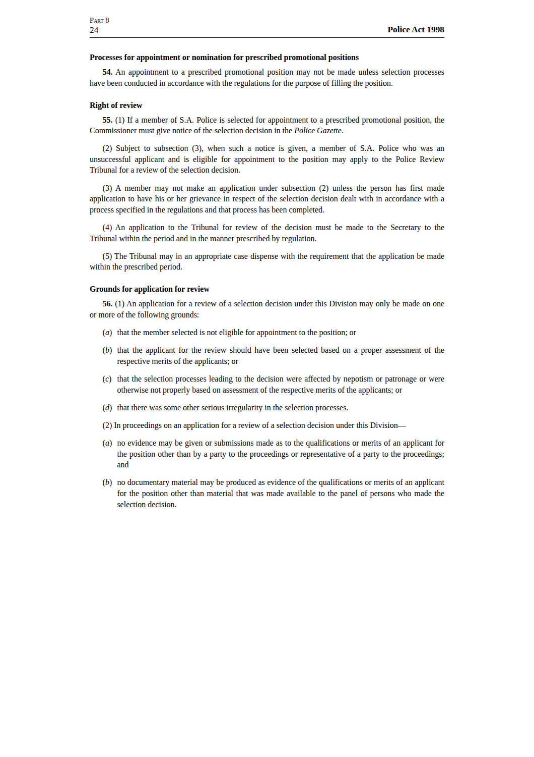Part 8 24
Police Act 1998
Processes for appointment or nomination for prescribed promotional positions
54. An appointment to a prescribed promotional position may not be made unless selection processes have been conducted in accordance with the regulations for the purpose of filling the position.
Right of review
55. (1) If a member of S.A. Police is selected for appointment to a prescribed promotional position, the Commissioner must give notice of the selection decision in the Police Gazette.
(2) Subject to subsection (3), when such a notice is given, a member of S.A. Police who was an unsuccessful applicant and is eligible for appointment to the position may apply to the Police Review Tribunal for a review of the selection decision.
(3) A member may not make an application under subsection (2) unless the person has first made application to have his or her grievance in respect of the selection decision dealt with in accordance with a process specified in the regulations and that process has been completed.
(4) An application to the Tribunal for review of the decision must be made to the Secretary to the Tribunal within the period and in the manner prescribed by regulation.
(5) The Tribunal may in an appropriate case dispense with the requirement that the application be made within the prescribed period.
Grounds for application for review
56. (1) An application for a review of a selection decision under this Division may only be made on one or more of the following grounds:
(a) that the member selected is not eligible for appointment to the position; or
(b) that the applicant for the review should have been selected based on a proper assessment of the respective merits of the applicants; or
(c) that the selection processes leading to the decision were affected by nepotism or patronage or were otherwise not properly based on assessment of the respective merits of the applicants; or
(d) that there was some other serious irregularity in the selection processes.
(2) In proceedings on an application for a review of a selection decision under this Division—
(a) no evidence may be given or submissions made as to the qualifications or merits of an applicant for the position other than by a party to the proceedings or representative of a party to the proceedings; and
(b) no documentary material may be produced as evidence of the qualifications or merits of an applicant for the position other than material that was made available to the panel of persons who made the selection decision.